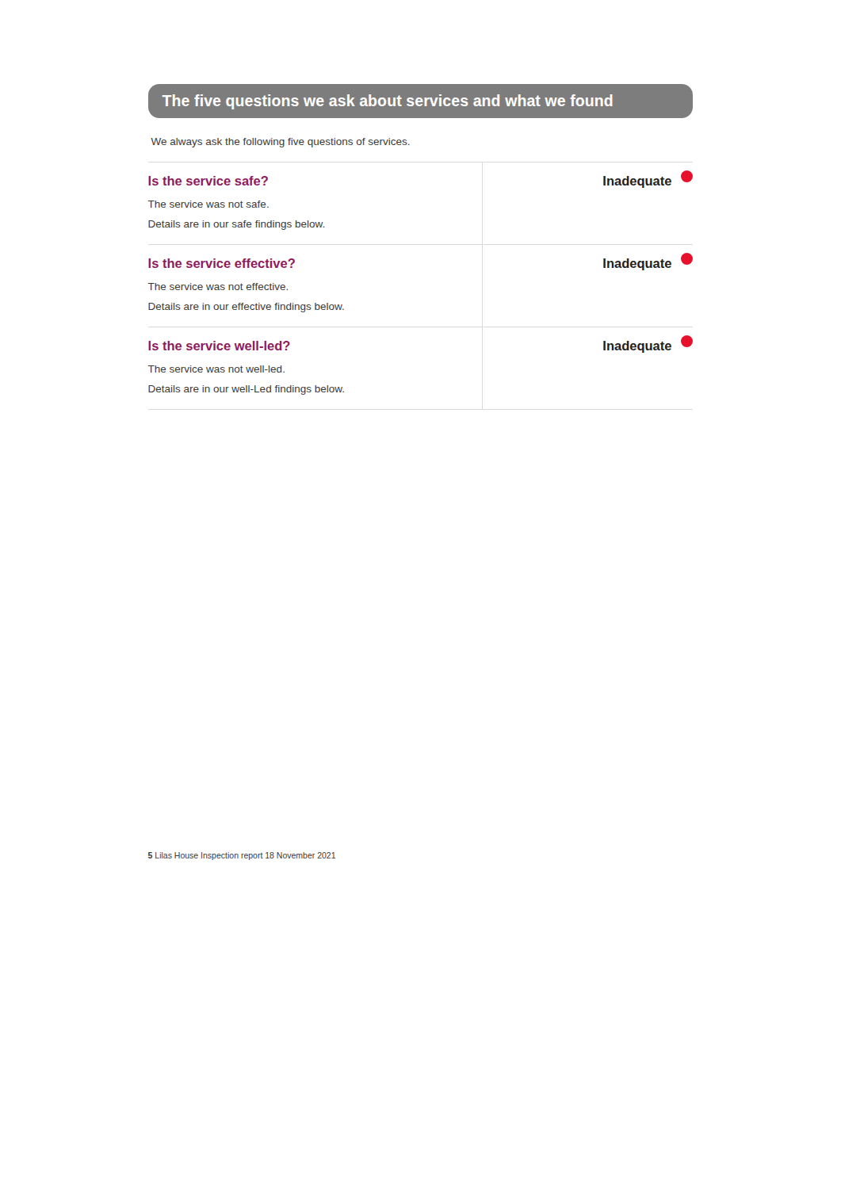The five questions we ask about services and what we found
We always ask the following five questions of services.
| Is the service safe? The service was not safe. Details are in our safe findings below. | Inadequate |
| Is the service effective? The service was not effective. Details are in our effective findings below. | Inadequate |
| Is the service well-led? The service was not well-led. Details are in our well-Led findings below. | Inadequate |
5 Lilas House Inspection report 18 November 2021